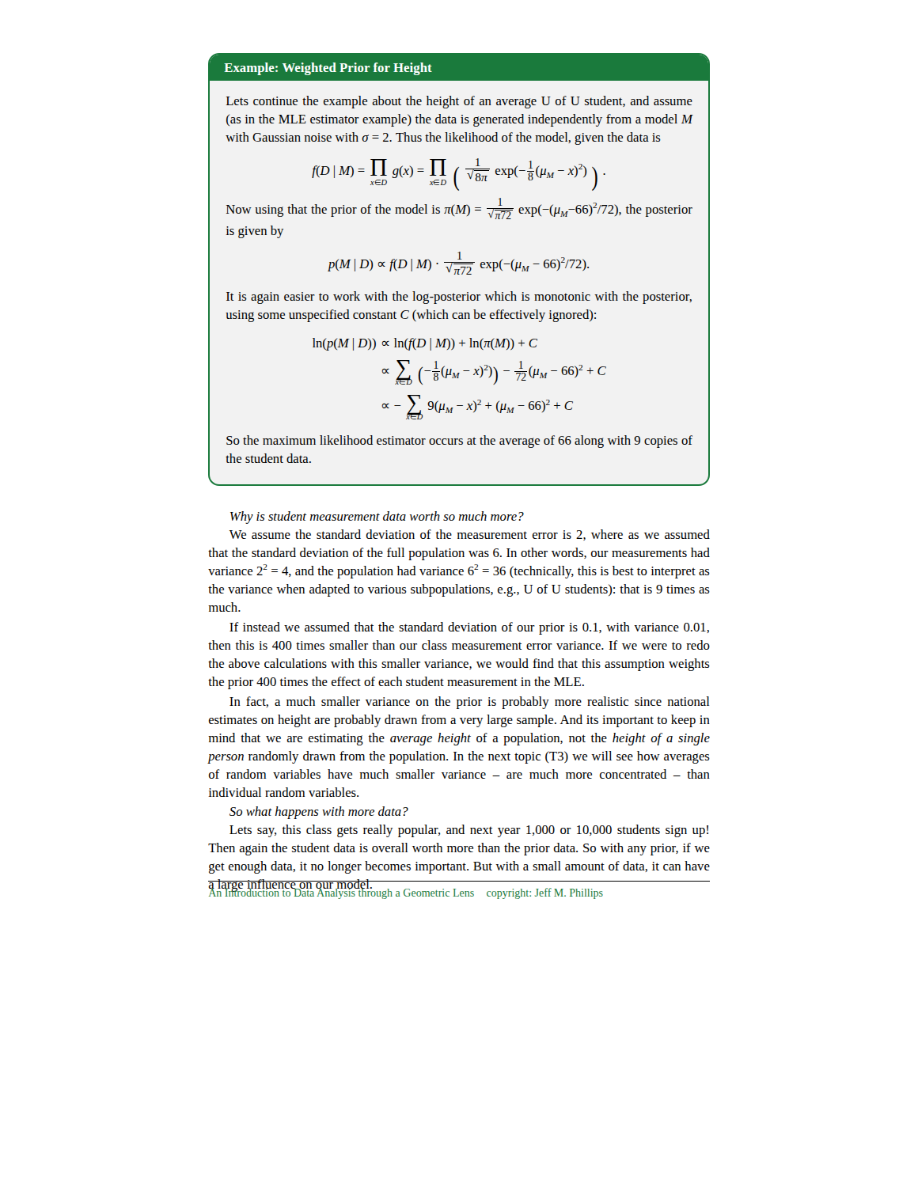Example: Weighted Prior for Height
Lets continue the example about the height of an average U of U student, and assume (as in the MLE estimator example) the data is generated independently from a model M with Gaussian noise with σ = 2. Thus the likelihood of the model, given the data is
f(D | M) = Πx∈D g(x) = Πx∈D ( 18π exp(−18(μM − x)2) ) .
Now using that the prior of the model is π(M) = 1 π72 exp(−(μM−66)2/72), the posterior is given by
p(M | D) ∝ f(D | M) · 1 π72 exp(−(μM − 66)2/72).
It is again easier to work with the log-posterior which is monotonic with the posterior, using some unspecified constant C (which can be effectively ignored):
| ln( p ( M / D )) | ∝ ln( f ( D / M )) + ln( π ( M )) + C |
| | ∝ ∑ x ∈ D ( − 1 8 ( μ M − x ) 2 ) ) − 1 72 ( μ M − 66) 2 + C |
| | ∝ − ∑ x ∈ D 9( μ M − x ) 2 + ( μ M − 66) 2 + C |
So the maximum likelihood estimator occurs at the average of 66 along with 9 copies of the student data.
Why is student measurement data worth so much more?
We assume the standard deviation of the measurement error is 2, where as we assumed that the standard deviation of the full population was 6. In other words, our measurements had variance 22 = 4, and the population had variance 62 = 36 (technically, this is best to interpret as the variance when adapted to various subpopulations, e.g., U of U students): that is 9 times as much.
If instead we assumed that the standard deviation of our prior is 0.1, with variance 0.01, then this is 400 times smaller than our class measurement error variance. If we were to redo the above calculations with this smaller variance, we would find that this assumption weights the prior 400 times the effect of each student measurement in the MLE.
In fact, a much smaller variance on the prior is probably more realistic since national estimates on height are probably drawn from a very large sample. And its important to keep in mind that we are estimating the average height of a population, not the height of a single person randomly drawn from the population. In the next topic (T3) we will see how averages of random variables have much smaller variance – are much more concentrated – than individual random variables.
So what happens with more data?
Lets say, this class gets really popular, and next year 1,000 or 10,000 students sign up! Then again the student data is overall worth more than the prior data. So with any prior, if we get enough data, it no longer becomes important. But with a small amount of data, it can have a large influence on our model.
An Introduction to Data Analysis through a Geometric Lenscopyright: Jeff M. Phillips